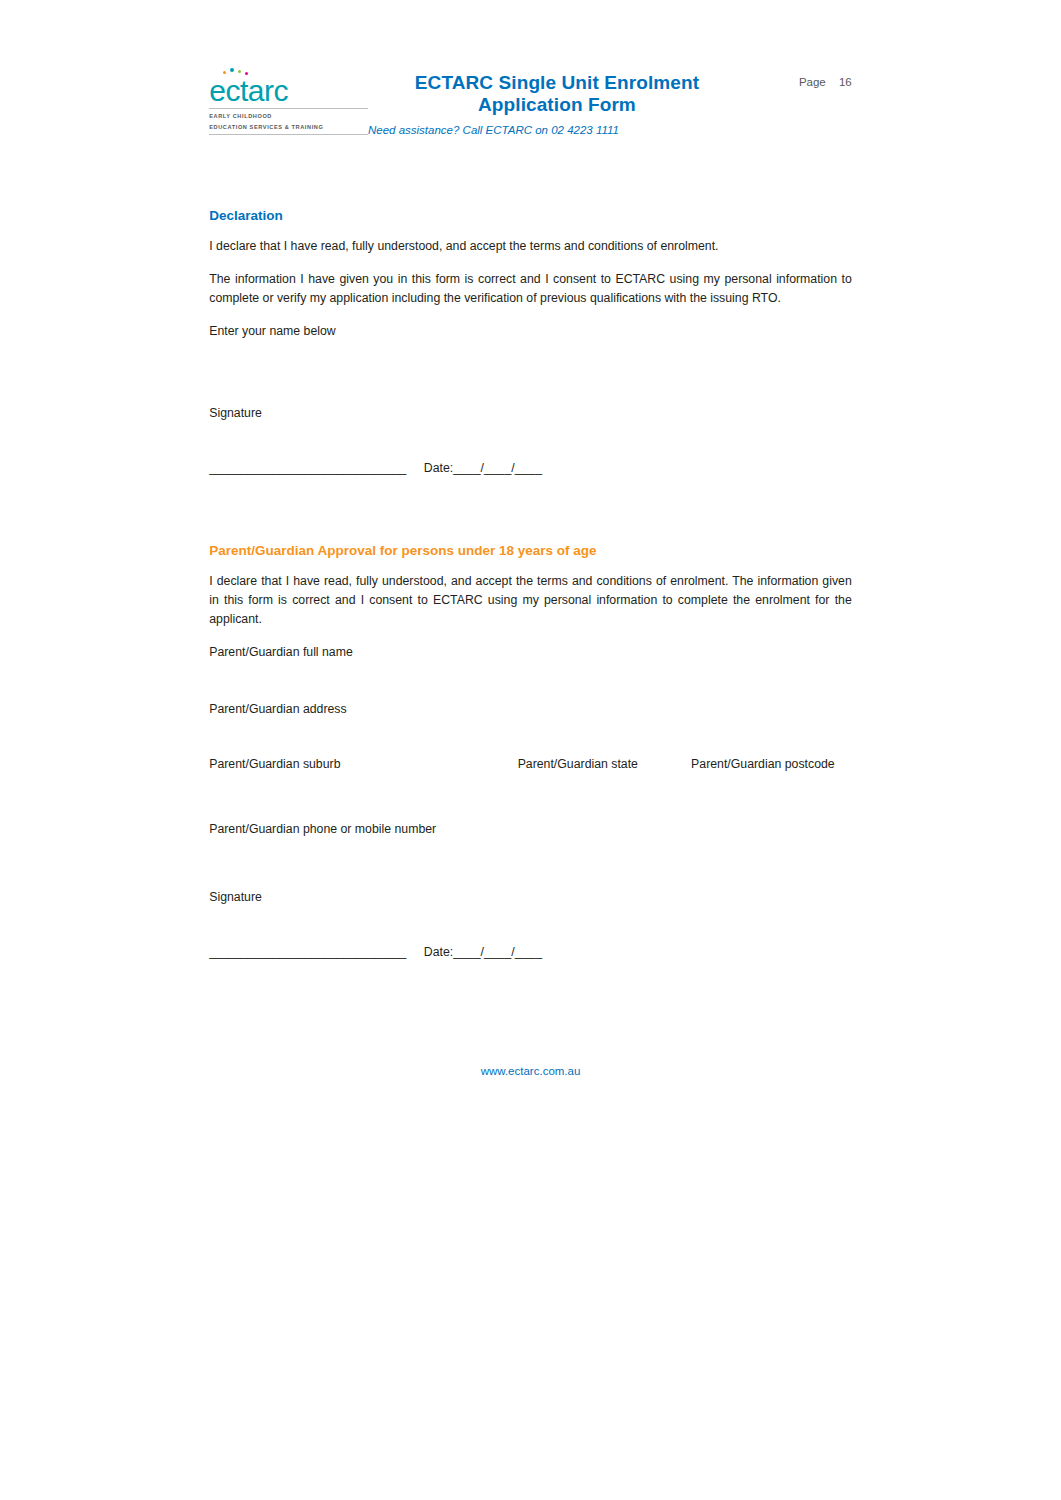ectarc
Early Childhood
Education Services & Training
ECTARC Single Unit Enrolment Application Form
Need assistance? Call ECTARC on 02 4223 1111
Page 16
Declaration
I declare that I have read, fully understood, and accept the terms and conditions of enrolment.
The information I have given you in this form is correct and I consent to ECTARC using my personal information to complete or verify my application including the verification of previous qualifications with the issuing RTO.
Enter your name below
Signature
_______________________________Date:____/____/____
Parent/Guardian Approval for persons under 18 years of age
I declare that I have read, fully understood, and accept the terms and conditions of enrolment. The information given in this form is correct and I consent to ECTARC using my personal information to complete the enrolment for the applicant.
Parent/Guardian full name
Parent/Guardian address
Parent/Guardian suburb
Parent/Guardian state
Parent/Guardian postcode
Parent/Guardian phone or mobile number
Signature
_______________________________Date:____/____/____
www.ectarc.com.au